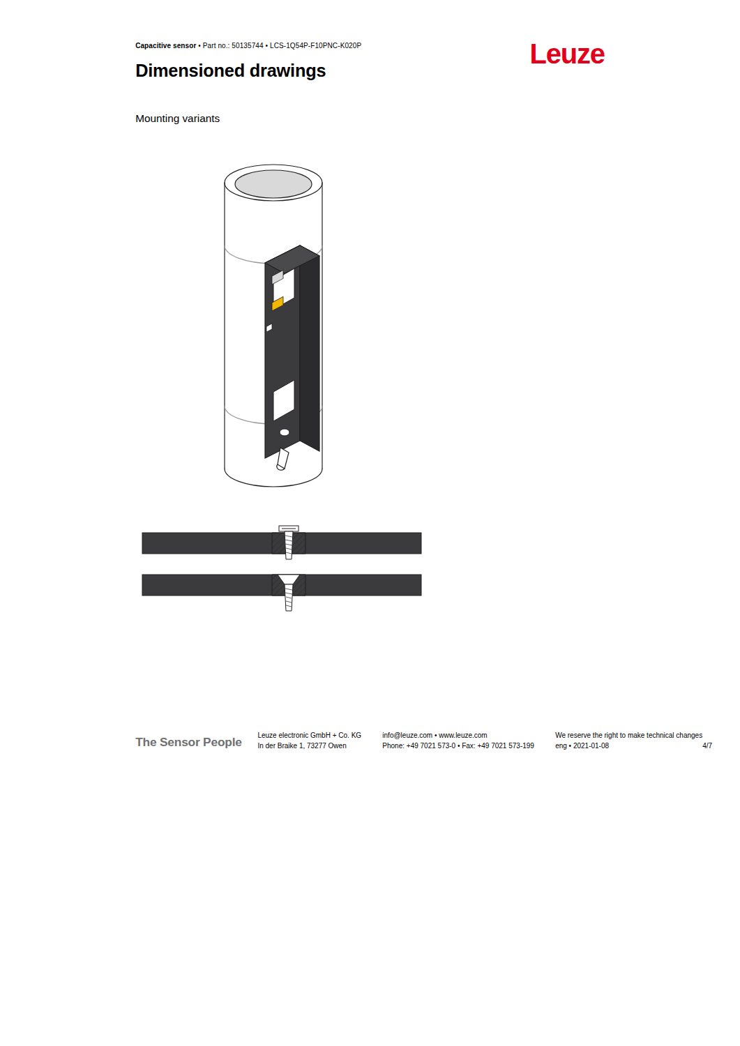Capacitive sensor • Part no.: 50135744 • LCS-1Q54P-F10PNC-K020P
Dimensioned drawings
Leuze
Mounting variants
The Sensor People
Leuze electronic GmbH + Co. KG
In der Braike 1, 73277 Owen
info@leuze.com • www.leuze.com
Phone: +49 7021 573-0 • Fax: +49 7021 573-199
We reserve the right to make technical changes
eng • 2021-01-08
4/7